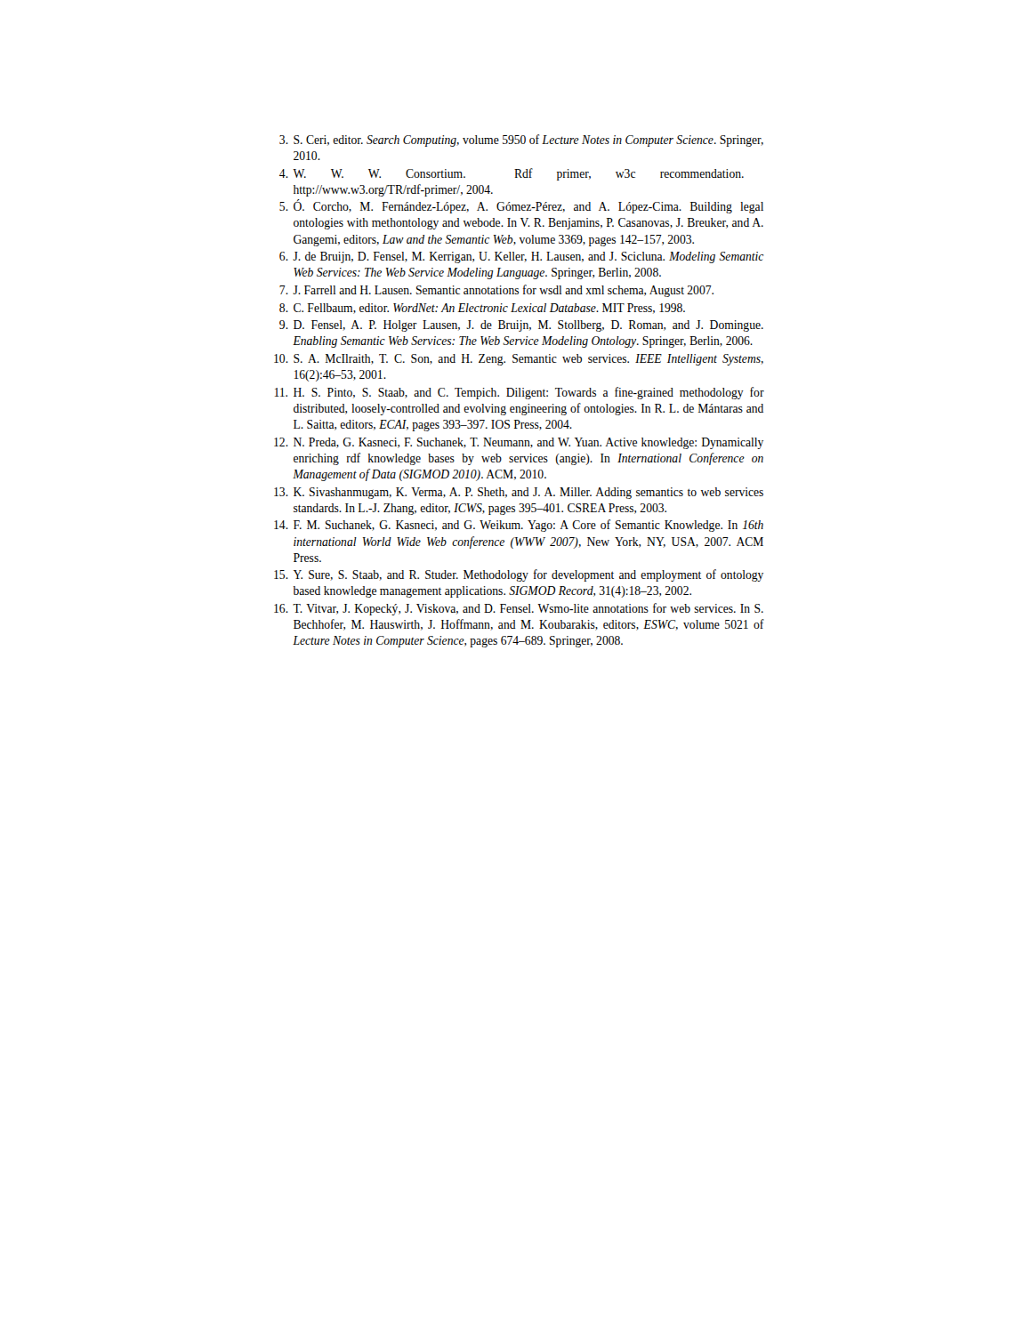3. S. Ceri, editor. Search Computing, volume 5950 of Lecture Notes in Computer Science. Springer, 2010.
4. W. W. W. Consortium. Rdf primer, w3c recommendation.
http://www.w3.org/TR/rdf-primer/, 2004.
5. Ó. Corcho, M. Fernández-López, A. Gómez-Pérez, and A. López-Cima. Building legal ontologies with methontology and webode. In V. R. Benjamins, P. Casanovas, J. Breuker, and A. Gangemi, editors, Law and the Semantic Web, volume 3369, pages 142–157, 2003.
6. J. de Bruijn, D. Fensel, M. Kerrigan, U. Keller, H. Lausen, and J. Scicluna. Modeling Semantic Web Services: The Web Service Modeling Language. Springer, Berlin, 2008.
7. J. Farrell and H. Lausen. Semantic annotations for wsdl and xml schema, August 2007.
8. C. Fellbaum, editor. WordNet: An Electronic Lexical Database. MIT Press, 1998.
9. D. Fensel, A. P. Holger Lausen, J. de Bruijn, M. Stollberg, D. Roman, and J. Domingue. Enabling Semantic Web Services: The Web Service Modeling Ontology. Springer, Berlin, 2006.
10. S. A. McIlraith, T. C. Son, and H. Zeng. Semantic web services. IEEE Intelligent Systems, 16(2):46–53, 2001.
11. H. S. Pinto, S. Staab, and C. Tempich. Diligent: Towards a fine-grained methodology for distributed, loosely-controlled and evolving engineering of ontologies. In R. L. de Mántaras and L. Saitta, editors, ECAI, pages 393–397. IOS Press, 2004.
12. N. Preda, G. Kasneci, F. Suchanek, T. Neumann, and W. Yuan. Active knowledge: Dynamically enriching rdf knowledge bases by web services (angie). In International Conference on Management of Data (SIGMOD 2010). ACM, 2010.
13. K. Sivashanmugam, K. Verma, A. P. Sheth, and J. A. Miller. Adding semantics to web services standards. In L.-J. Zhang, editor, ICWS, pages 395–401. CSREA Press, 2003.
14. F. M. Suchanek, G. Kasneci, and G. Weikum. Yago: A Core of Semantic Knowledge. In 16th international World Wide Web conference (WWW 2007), New York, NY, USA, 2007. ACM Press.
15. Y. Sure, S. Staab, and R. Studer. Methodology for development and employment of ontology based knowledge management applications. SIGMOD Record, 31(4):18–23, 2002.
16. T. Vitvar, J. Kopecký, J. Viskova, and D. Fensel. Wsmo-lite annotations for web services. In S. Bechhofer, M. Hauswirth, J. Hoffmann, and M. Koubarakis, editors, ESWC, volume 5021 of Lecture Notes in Computer Science, pages 674–689. Springer, 2008.